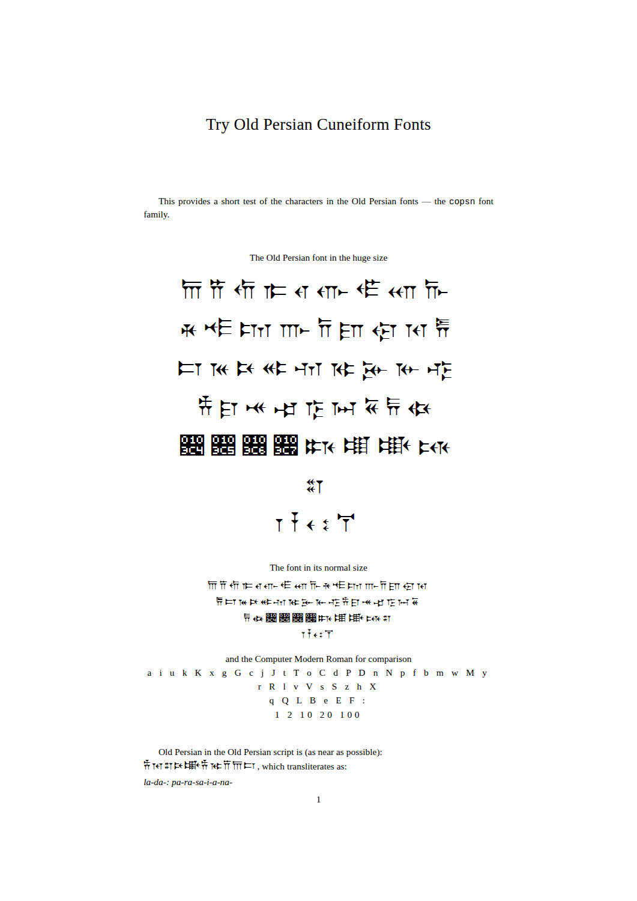Try Old Persian Cuneiform Fonts
This provides a short test of the characters in the Old Persian fonts — the copsn font family.
The Old Persian font in the huge size
𐎠𐎡𐎢𐎣𐎤𐎥𐎦𐎧𐎨 𐎩𐎪𐎫𐎬𐎭𐎮𐎯𐎰𐎱 𐎲𐎳𐎴𐎵𐎶𐎷𐎸𐎹𐎺 𐎻𐎼𐎽𐎾𐎿𐏀𐏁𐏂𐏃 𐏄𐏅𐏆𐏇𐏈𐏉𐏊𐏋 𐏌 𐏑𐏒𐏓𐏔𐏕
The font in its normal size
𐎠𐎡𐎢𐎣𐎤𐎥𐎦𐎧𐎨𐎩𐎪𐎫𐎬𐎭𐎮𐎯𐎰 𐎱𐎲𐎳𐎴𐎵𐎶𐎷𐎸𐎹𐎺𐎻𐎼𐎽𐎾𐎿𐏀𐏁 𐏂𐏃𐏄𐏅𐏆𐏇𐏈𐏉𐏊𐏋𐏌 𐏑𐏒𐏓𐏔𐏕
and the Computer Modern Roman for comparison
a i u k K x g G c j J t T o C d P D n N p f b m w M y r R l v V s S z h X q Q L B e E F : 1 2 10 20 100
Old Persian in the Old Persian script is (as near as possible):
𐎻𐎰𐏌𐎴𐏊𐎻𐎷𐎡𐎠𐎲, which transliterates as:
la-da-: pa-ra-sa-i-a-na-
1